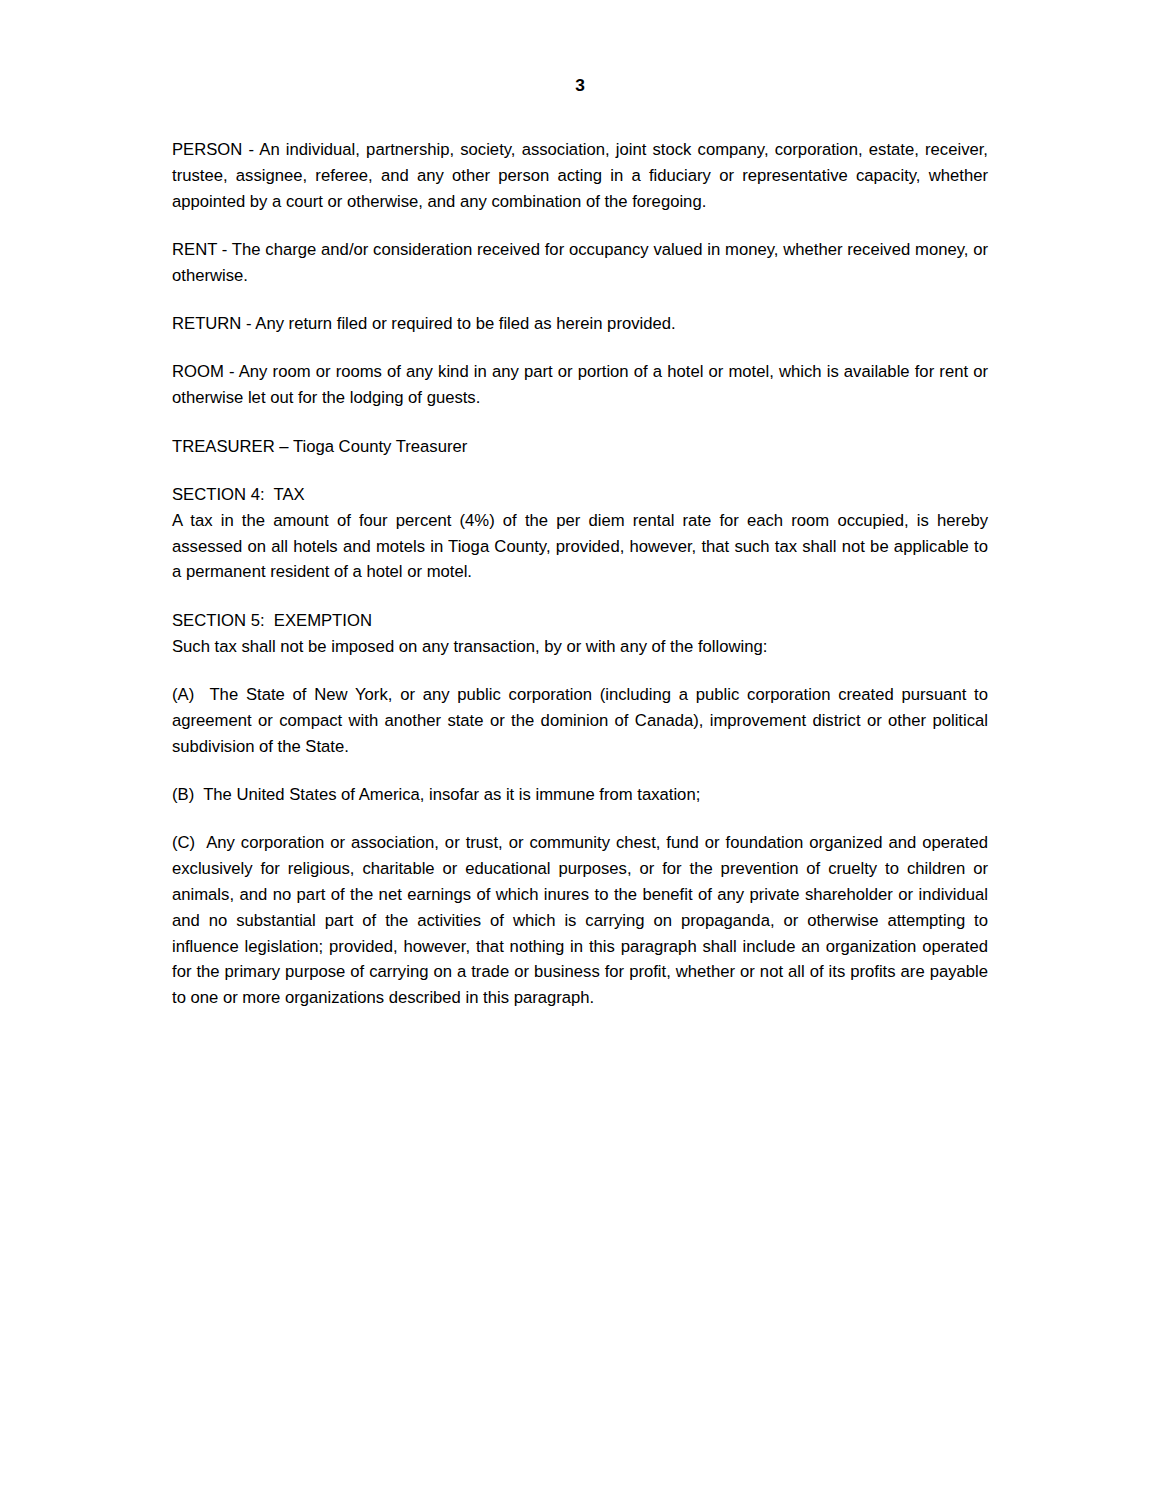3
PERSON - An individual, partnership, society, association, joint stock company, corporation, estate, receiver, trustee, assignee, referee, and any other person acting in a fiduciary or representative capacity, whether appointed by a court or otherwise, and any combination of the foregoing.
RENT - The charge and/or consideration received for occupancy valued in money, whether received money, or otherwise.
RETURN - Any return filed or required to be filed as herein provided.
ROOM - Any room or rooms of any kind in any part or portion of a hotel or motel, which is available for rent or otherwise let out for the lodging of guests.
TREASURER – Tioga County Treasurer
SECTION 4: TAX
A tax in the amount of four percent (4%) of the per diem rental rate for each room occupied, is hereby assessed on all hotels and motels in Tioga County, provided, however, that such tax shall not be applicable to a permanent resident of a hotel or motel.
SECTION 5: EXEMPTION
Such tax shall not be imposed on any transaction, by or with any of the following:
(A) The State of New York, or any public corporation (including a public corporation created pursuant to agreement or compact with another state or the dominion of Canada), improvement district or other political subdivision of the State.
(B) The United States of America, insofar as it is immune from taxation;
(C) Any corporation or association, or trust, or community chest, fund or foundation organized and operated exclusively for religious, charitable or educational purposes, or for the prevention of cruelty to children or animals, and no part of the net earnings of which inures to the benefit of any private shareholder or individual and no substantial part of the activities of which is carrying on propaganda, or otherwise attempting to influence legislation; provided, however, that nothing in this paragraph shall include an organization operated for the primary purpose of carrying on a trade or business for profit, whether or not all of its profits are payable to one or more organizations described in this paragraph.